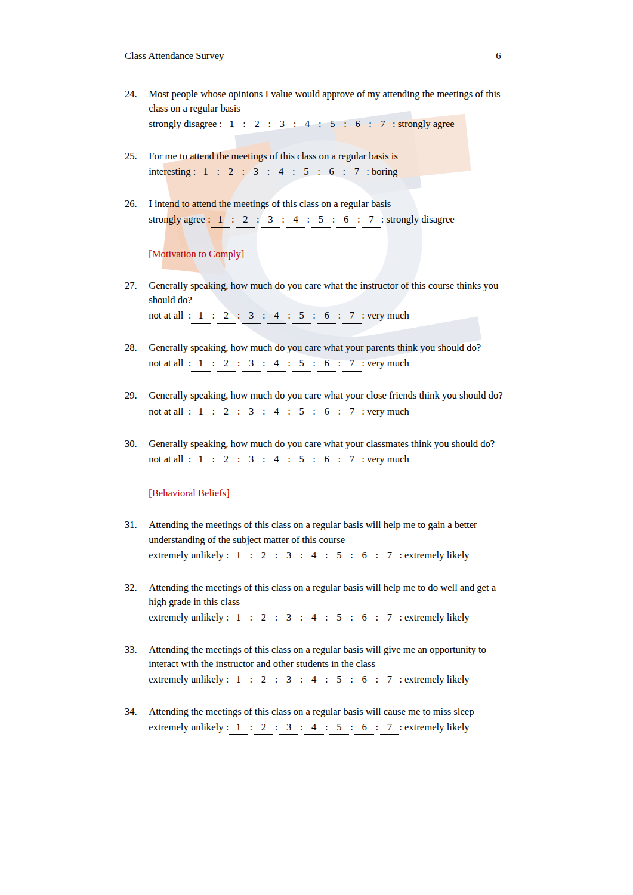Class Attendance Survey
– 6 –
24. Most people whose opinions I value would approve of my attending the meetings of this class on a regular basis strongly disagree : 1: 2: 3: 4: 5: 6: 7: strongly agree
25. For me to attend the meetings of this class on a regular basis is interesting : 1: 2: 3: 4: 5: 6: 7: boring
26. I intend to attend the meetings of this class on a regular basis strongly agree : 1: 2: 3: 4: 5: 6: 7: strongly disagree
[Motivation to Comply]
27. Generally speaking, how much do you care what the instructor of this course thinks you should do? not at all : 1: 2: 3: 4: 5: 6: 7: very much
28. Generally speaking, how much do you care what your parents think you should do? not at all : 1: 2: 3: 4: 5: 6: 7: very much
29. Generally speaking, how much do you care what your close friends think you should do? not at all : 1: 2: 3: 4: 5: 6: 7: very much
30. Generally speaking, how much do you care what your classmates think you should do? not at all : 1: 2: 3: 4: 5: 6: 7: very much
[Behavioral Beliefs]
31. Attending the meetings of this class on a regular basis will help me to gain a better understanding of the subject matter of this course extremely unlikely : 1: 2: 3: 4: 5: 6: 7: extremely likely
32. Attending the meetings of this class on a regular basis will help me to do well and get a high grade in this class extremely unlikely : 1: 2: 3: 4: 5: 6: 7: extremely likely
33. Attending the meetings of this class on a regular basis will give me an opportunity to interact with the instructor and other students in the class extremely unlikely : 1: 2: 3: 4: 5: 6: 7: extremely likely
34. Attending the meetings of this class on a regular basis will cause me to miss sleep extremely unlikely : 1: 2: 3: 4: 5: 6: 7: extremely likely